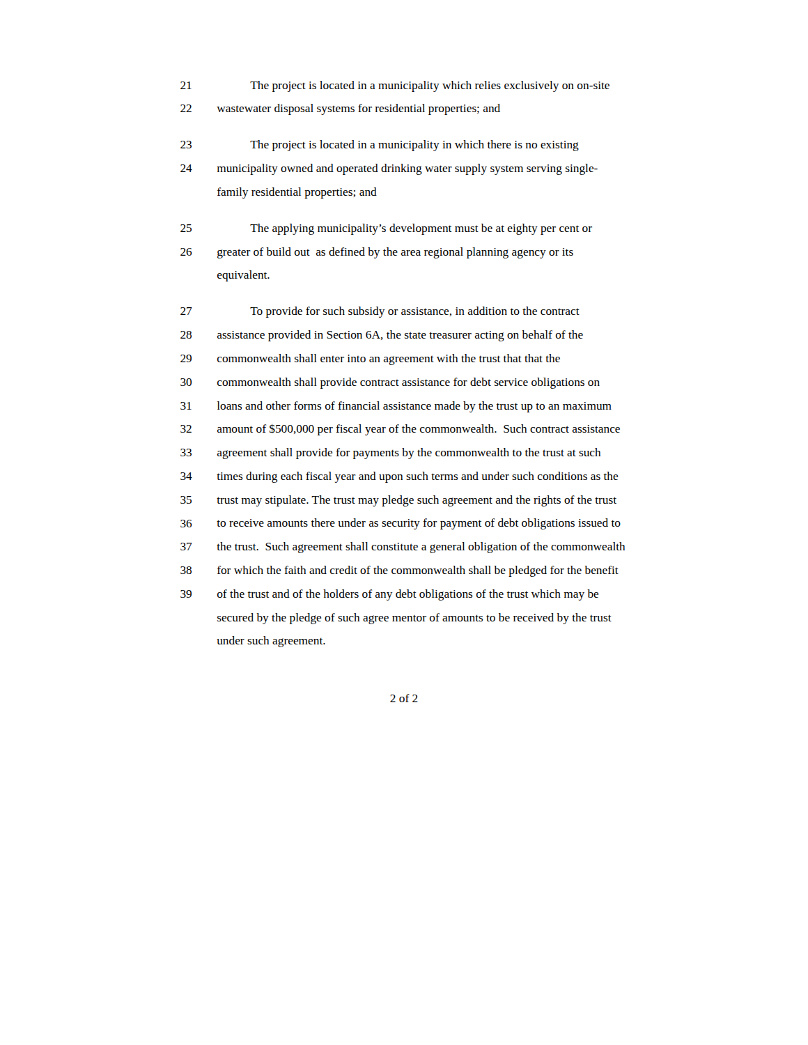21
22
The project is located in a municipality which relies exclusively on on-site wastewater disposal systems for residential properties; and
23
24
The project is located in a municipality in which there is no existing municipality owned and operated drinking water supply system serving single-family residential properties; and
25
26
The applying municipality’s development must be at eighty per cent or greater of build out as defined by the area regional planning agency or its equivalent.
27
28
29
30
31
32
33
34
35
36
37
38
39
To provide for such subsidy or assistance, in addition to the contract assistance provided in Section 6A, the state treasurer acting on behalf of the commonwealth shall enter into an agreement with the trust that that the commonwealth shall provide contract assistance for debt service obligations on loans and other forms of financial assistance made by the trust up to an maximum amount of $500,000 per fiscal year of the commonwealth. Such contract assistance agreement shall provide for payments by the commonwealth to the trust at such times during each fiscal year and upon such terms and under such conditions as the trust may stipulate. The trust may pledge such agreement and the rights of the trust to receive amounts there under as security for payment of debt obligations issued to the trust. Such agreement shall constitute a general obligation of the commonwealth for which the faith and credit of the commonwealth shall be pledged for the benefit of the trust and of the holders of any debt obligations of the trust which may be secured by the pledge of such agree mentor of amounts to be received by the trust under such agreement.
2 of 2